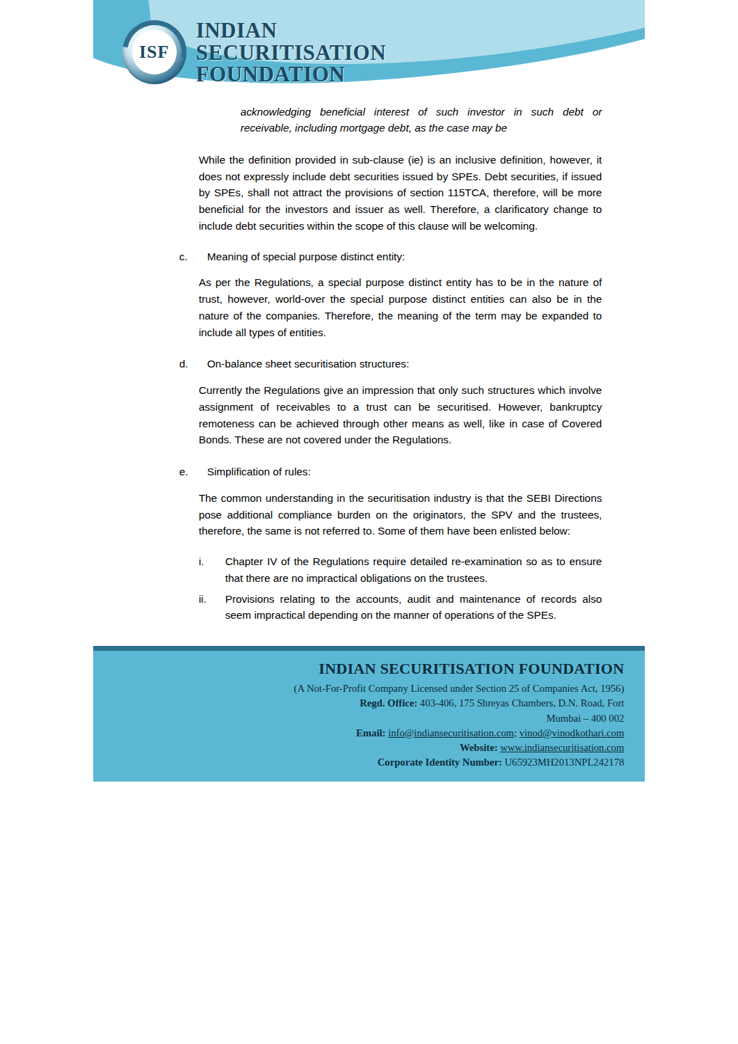ISF
INDIAN SECURITISATION FOUNDATION
acknowledging beneficial interest of such investor in such debt or receivable, including mortgage debt, as the case may be
While the definition provided in sub-clause (ie) is an inclusive definition, however, it does not expressly include debt securities issued by SPEs. Debt securities, if issued by SPEs, shall not attract the provisions of section 115TCA, therefore, will be more beneficial for the investors and issuer as well. Therefore, a clarificatory change to include debt securities within the scope of this clause will be welcoming.
c.
Meaning of special purpose distinct entity:
As per the Regulations, a special purpose distinct entity has to be in the nature of trust, however, world-over the special purpose distinct entities can also be in the nature of the companies. Therefore, the meaning of the term may be expanded to include all types of entities.
d.
On-balance sheet securitisation structures:
Currently the Regulations give an impression that only such structures which involve assignment of receivables to a trust can be securitised. However, bankruptcy remoteness can be achieved through other means as well, like in case of Covered Bonds. These are not covered under the Regulations.
e.
Simplification of rules:
The common understanding in the securitisation industry is that the SEBI Directions pose additional compliance burden on the originators, the SPV and the trustees, therefore, the same is not referred to. Some of them have been enlisted below:
i.
Chapter IV of the Regulations require detailed re-examination so as to ensure that there are no impractical obligations on the trustees.
ii.
Provisions relating to the accounts, audit and maintenance of records also seem impractical depending on the manner of operations of the SPEs.
INDIAN SECURITISATION FOUNDATION
(A Not-For-Profit Company Licensed under Section 25 of Companies Act, 1956)
Regd. Office: 403-406, 175 Shreyas Chambers, D.N. Road, Fort
Mumbai – 400 002
Email: info@indiansecuritisation.com; vinod@vinodkothari.com
Website: www.indiansecuritisation.com
Corporate Identity Number: U65923MH2013NPL242178